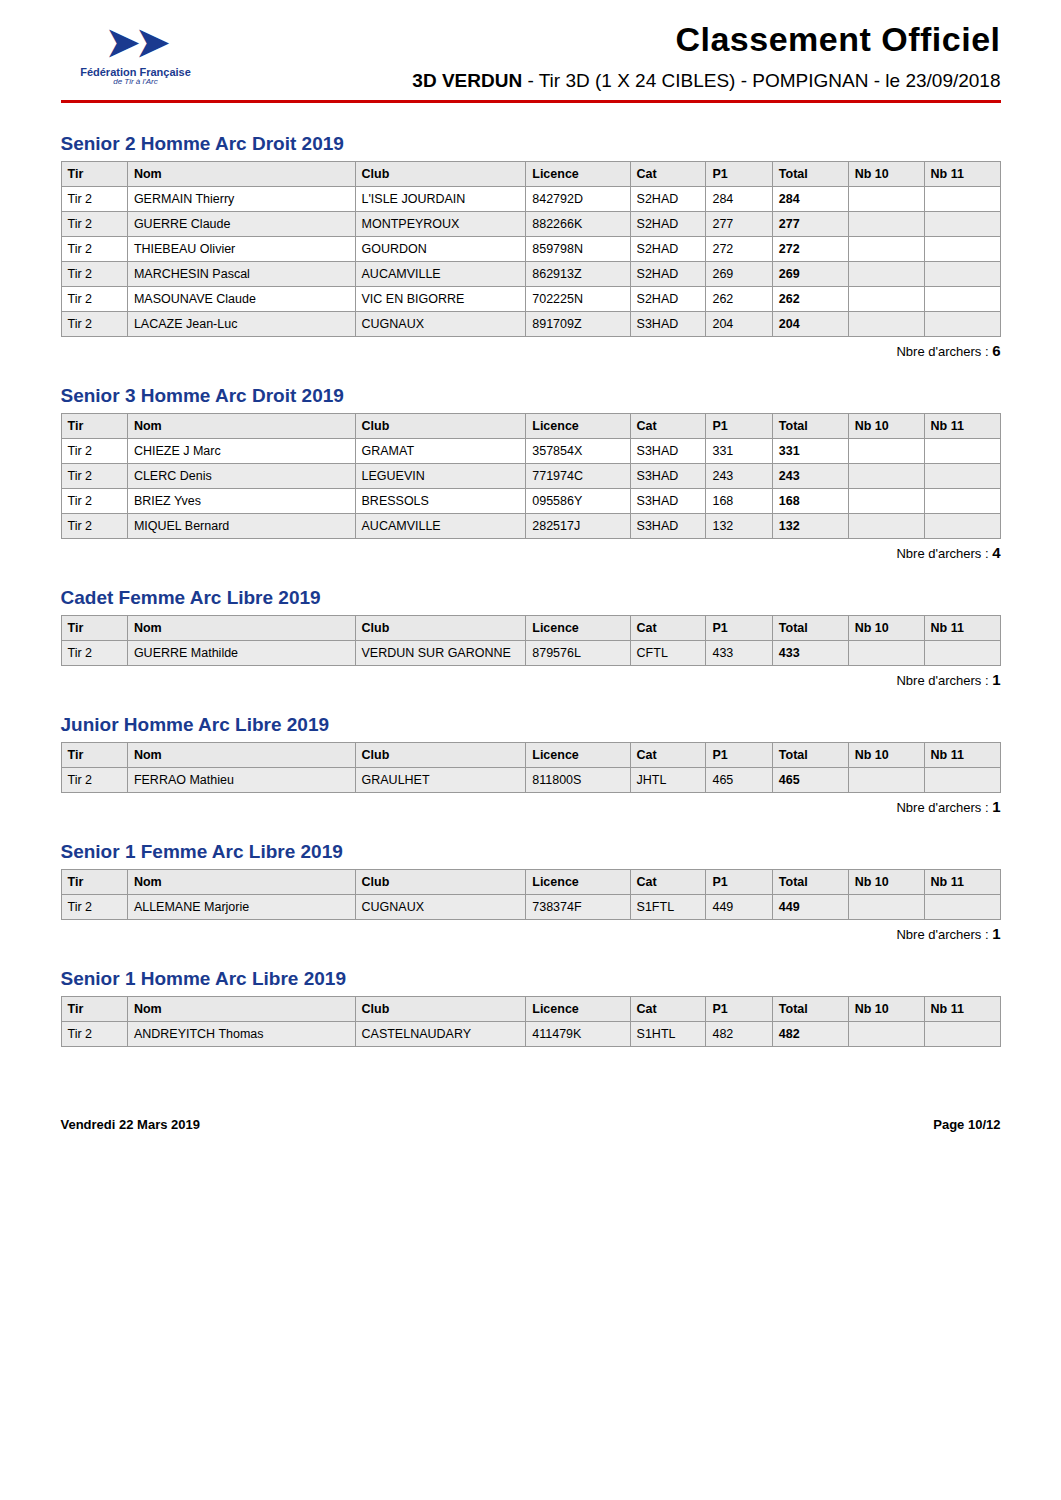➤➤
Fédération Française
de Tir à l'Arc
Classement Officiel
3D VERDUN - Tir 3D (1 X 24 CIBLES) - POMPIGNAN - le 23/09/2018
Senior 2 Homme Arc Droit 2019
| Tir | Nom | Club | Licence | Cat | P1 | Total | Nb 10 | Nb 11 |
| --- | --- | --- | --- | --- | --- | --- | --- | --- |
| Tir 2 | GERMAIN Thierry | L'ISLE JOURDAIN | 842792D | S2HAD | 284 | 284 | | |
| Tir 2 | GUERRE Claude | MONTPEYROUX | 882266K | S2HAD | 277 | 277 | | |
| Tir 2 | THIEBEAU Olivier | GOURDON | 859798N | S2HAD | 272 | 272 | | |
| Tir 2 | MARCHESIN Pascal | AUCAMVILLE | 862913Z | S2HAD | 269 | 269 | | |
| Tir 2 | MASOUNAVE Claude | VIC EN BIGORRE | 702225N | S2HAD | 262 | 262 | | |
| Tir 2 | LACAZE Jean-Luc | CUGNAUX | 891709Z | S3HAD | 204 | 204 | | |
Nbre d'archers : 6
Senior 3 Homme Arc Droit 2019
| Tir | Nom | Club | Licence | Cat | P1 | Total | Nb 10 | Nb 11 |
| --- | --- | --- | --- | --- | --- | --- | --- | --- |
| Tir 2 | CHIEZE J Marc | GRAMAT | 357854X | S3HAD | 331 | 331 | | |
| Tir 2 | CLERC Denis | LEGUEVIN | 771974C | S3HAD | 243 | 243 | | |
| Tir 2 | BRIEZ Yves | BRESSOLS | 095586Y | S3HAD | 168 | 168 | | |
| Tir 2 | MIQUEL Bernard | AUCAMVILLE | 282517J | S3HAD | 132 | 132 | | |
Nbre d'archers : 4
Cadet Femme Arc Libre 2019
| Tir | Nom | Club | Licence | Cat | P1 | Total | Nb 10 | Nb 11 |
| --- | --- | --- | --- | --- | --- | --- | --- | --- |
| Tir 2 | GUERRE Mathilde | VERDUN SUR GARONNE | 879576L | CFTL | 433 | 433 | | |
Nbre d'archers : 1
Junior Homme Arc Libre 2019
| Tir | Nom | Club | Licence | Cat | P1 | Total | Nb 10 | Nb 11 |
| --- | --- | --- | --- | --- | --- | --- | --- | --- |
| Tir 2 | FERRAO Mathieu | GRAULHET | 811800S | JHTL | 465 | 465 | | |
Nbre d'archers : 1
Senior 1 Femme Arc Libre 2019
| Tir | Nom | Club | Licence | Cat | P1 | Total | Nb 10 | Nb 11 |
| --- | --- | --- | --- | --- | --- | --- | --- | --- |
| Tir 2 | ALLEMANE Marjorie | CUGNAUX | 738374F | S1FTL | 449 | 449 | | |
Nbre d'archers : 1
Senior 1 Homme Arc Libre 2019
| Tir | Nom | Club | Licence | Cat | P1 | Total | Nb 10 | Nb 11 |
| --- | --- | --- | --- | --- | --- | --- | --- | --- |
| Tir 2 | ANDREYITCH Thomas | CASTELNAUDARY | 411479K | S1HTL | 482 | 482 | | |
Vendredi 22 Mars 2019
Page 10/12